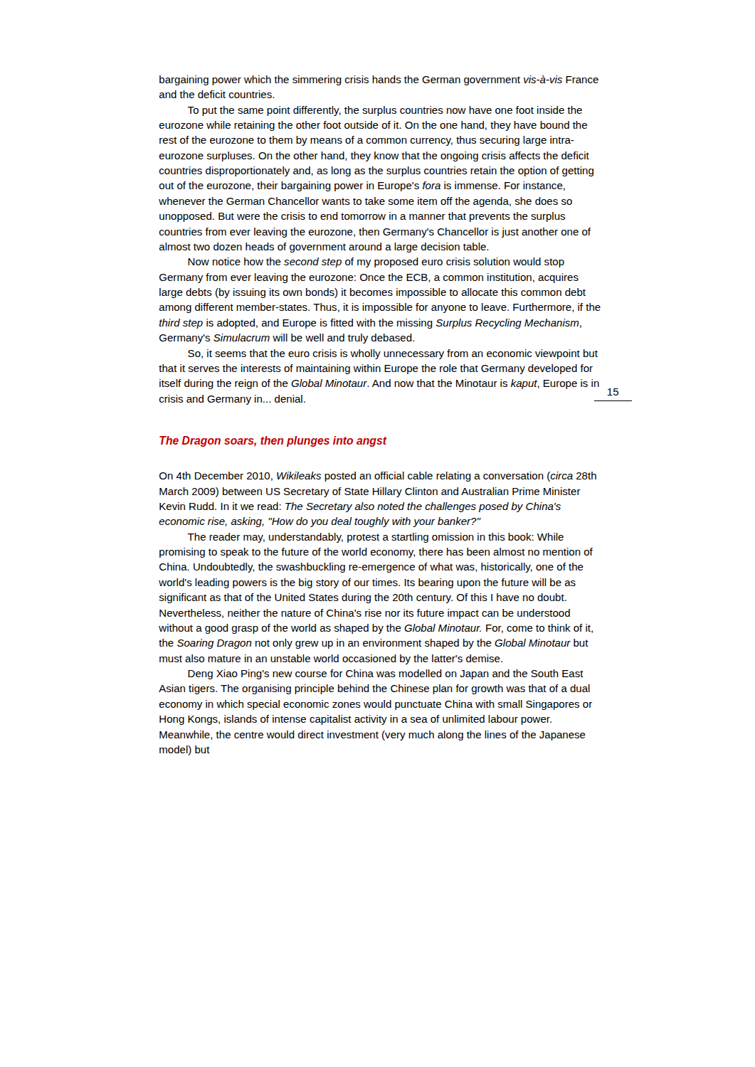bargaining power which the simmering crisis hands the German government vis-à-vis France and the deficit countries.
To put the same point differently, the surplus countries now have one foot inside the eurozone while retaining the other foot outside of it. On the one hand, they have bound the rest of the eurozone to them by means of a common currency, thus securing large intra-eurozone surpluses. On the other hand, they know that the ongoing crisis affects the deficit countries disproportionately and, as long as the surplus countries retain the option of getting out of the eurozone, their bargaining power in Europe's fora is immense. For instance, whenever the German Chancellor wants to take some item off the agenda, she does so unopposed. But were the crisis to end tomorrow in a manner that prevents the surplus countries from ever leaving the eurozone, then Germany's Chancellor is just another one of almost two dozen heads of government around a large decision table.
Now notice how the second step of my proposed euro crisis solution would stop Germany from ever leaving the eurozone: Once the ECB, a common institution, acquires large debts (by issuing its own bonds) it becomes impossible to allocate this common debt among different member-states. Thus, it is impossible for anyone to leave. Furthermore, if the third step is adopted, and Europe is fitted with the missing Surplus Recycling Mechanism, Germany's Simulacrum will be well and truly debased.
So, it seems that the euro crisis is wholly unnecessary from an economic viewpoint but that it serves the interests of maintaining within Europe the role that Germany developed for itself during the reign of the Global Minotaur. And now that the Minotaur is kaput, Europe is in crisis and Germany in... denial.
15
The Dragon soars, then plunges into angst
On 4th December 2010, Wikileaks posted an official cable relating a conversation (circa 28th March 2009) between US Secretary of State Hillary Clinton and Australian Prime Minister Kevin Rudd. In it we read: The Secretary also noted the challenges posed by China's economic rise, asking, "How do you deal toughly with your banker?"
The reader may, understandably, protest a startling omission in this book: While promising to speak to the future of the world economy, there has been almost no mention of China. Undoubtedly, the swashbuckling re-emergence of what was, historically, one of the world's leading powers is the big story of our times. Its bearing upon the future will be as significant as that of the United States during the 20th century. Of this I have no doubt. Nevertheless, neither the nature of China's rise nor its future impact can be understood without a good grasp of the world as shaped by the Global Minotaur. For, come to think of it, the Soaring Dragon not only grew up in an environment shaped by the Global Minotaur but must also mature in an unstable world occasioned by the latter's demise.
Deng Xiao Ping's new course for China was modelled on Japan and the South East Asian tigers. The organising principle behind the Chinese plan for growth was that of a dual economy in which special economic zones would punctuate China with small Singapores or Hong Kongs, islands of intense capitalist activity in a sea of unlimited labour power. Meanwhile, the centre would direct investment (very much along the lines of the Japanese model) but